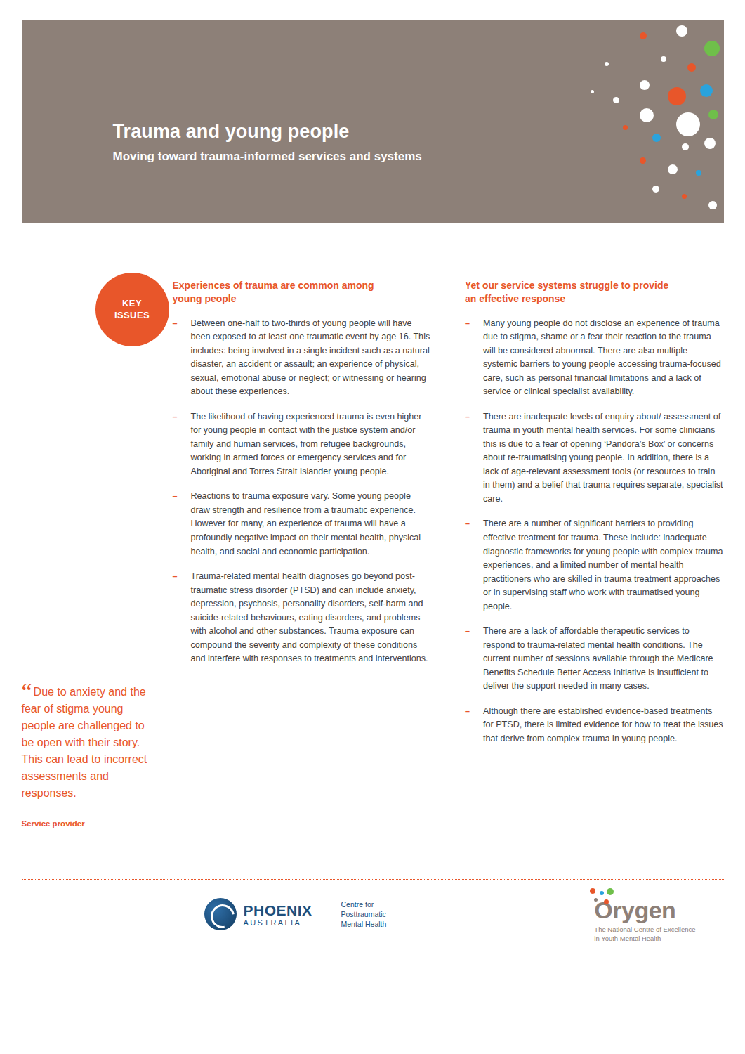Trauma and young people
Moving toward trauma-informed services and systems
KEY
ISSUES
“Due to anxiety and the fear of stigma young people are challenged to be open with their story. This can lead to incorrect assessments and responses.
Service provider
Experiences of trauma are common among
young people
Between one-half to two-thirds of young people will have been exposed to at least one traumatic event by age 16. This includes: being involved in a single incident such as a natural disaster, an accident or assault; an experience of physical, sexual, emotional abuse or neglect; or witnessing or hearing about these experiences.
The likelihood of having experienced trauma is even higher for young people in contact with the justice system and/or family and human services, from refugee backgrounds, working in armed forces or emergency services and for Aboriginal and Torres Strait Islander young people.
Reactions to trauma exposure vary. Some young people draw strength and resilience from a traumatic experience. However for many, an experience of trauma will have a profoundly negative impact on their mental health, physical health, and social and economic participation.
Trauma-related mental health diagnoses go beyond post-traumatic stress disorder (PTSD) and can include anxiety, depression, psychosis, personality disorders, self-harm and suicide-related behaviours, eating disorders, and problems with alcohol and other substances. Trauma exposure can compound the severity and complexity of these conditions and interfere with responses to treatments and interventions.
Yet our service systems struggle to provide
an effective response
Many young people do not disclose an experience of trauma due to stigma, shame or a fear their reaction to the trauma will be considered abnormal. There are also multiple systemic barriers to young people accessing trauma-focused care, such as personal financial limitations and a lack of service or clinical specialist availability.
There are inadequate levels of enquiry about/ assessment of trauma in youth mental health services. For some clinicians this is due to a fear of opening ‘Pandora’s Box’ or concerns about re-traumatising young people. In addition, there is a lack of age-relevant assessment tools (or resources to train in them) and a belief that trauma requires separate, specialist care.
There are a number of significant barriers to providing effective treatment for trauma. These include: inadequate diagnostic frameworks for young people with complex trauma experiences, and a limited number of mental health practitioners who are skilled in trauma treatment approaches or in supervising staff who work with traumatised young people.
There are a lack of affordable therapeutic services to respond to trauma-related mental health conditions. The current number of sessions available through the Medicare Benefits Schedule Better Access Initiative is insufficient to deliver the support needed in many cases.
Although there are established evidence-based treatments for PTSD, there is limited evidence for how to treat the issues that derive from complex trauma in young people.
PHOENIX
AUSTRALIA
Centre for
Posttraumatic
Mental Health
Orygen
The National Centre of Excellence
in Youth Mental Health